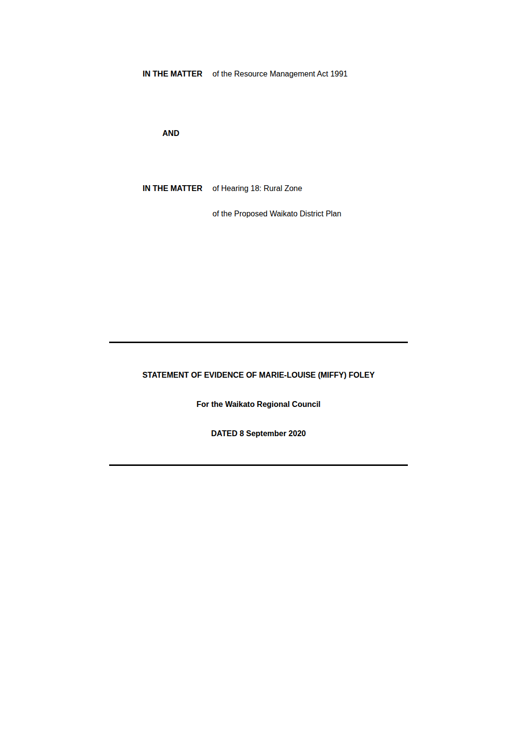IN THE MATTER
of the Resource Management Act 1991
AND
IN THE MATTER
of Hearing 18: Rural Zone
of the Proposed Waikato District Plan
STATEMENT OF EVIDENCE OF MARIE-LOUISE (MIFFY) FOLEY
For the Waikato Regional Council
DATED 8 September 2020